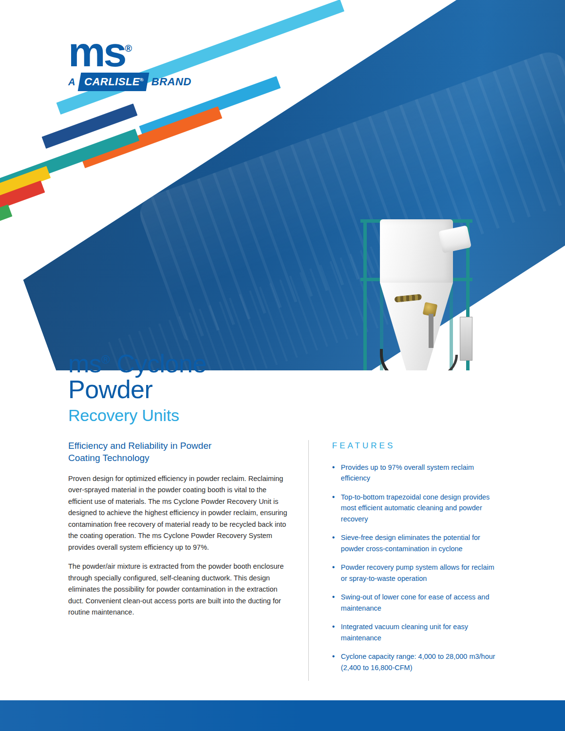ms®
A CARLISLE® BRAND
ms® Cyclone
Powder
Recovery Units
Efficiency and Reliability in Powder
Coating Technology
Proven design for optimized efficiency in powder reclaim. Reclaiming over-sprayed material in the powder coating booth is vital to the efficient use of materials. The ms Cyclone Powder Recovery Unit is designed to achieve the highest efficiency in powder reclaim, ensuring contamination free recovery of material ready to be recycled back into the coating operation. The ms Cyclone Powder Recovery System provides overall system efficiency up to 97%.
The powder/air mixture is extracted from the powder booth enclosure through specially configured, self-cleaning ductwork. This design eliminates the possibility for powder contamination in the extraction duct. Convenient clean-out access ports are built into the ducting for routine maintenance.
Features
Provides up to 97% overall system reclaim efficiency
Top-to-bottom trapezoidal cone design provides most efficient automatic cleaning and powder recovery
Sieve-free design eliminates the potential for powder cross-contamination in cyclone
Powder recovery pump system allows for reclaim or spray-to-waste operation
Swing-out of lower cone for ease of access and maintenance
Integrated vacuum cleaning unit for easy maintenance
Cyclone capacity range: 4,000 to 28,000 m3/hour (2,400 to 16,800-CFM)